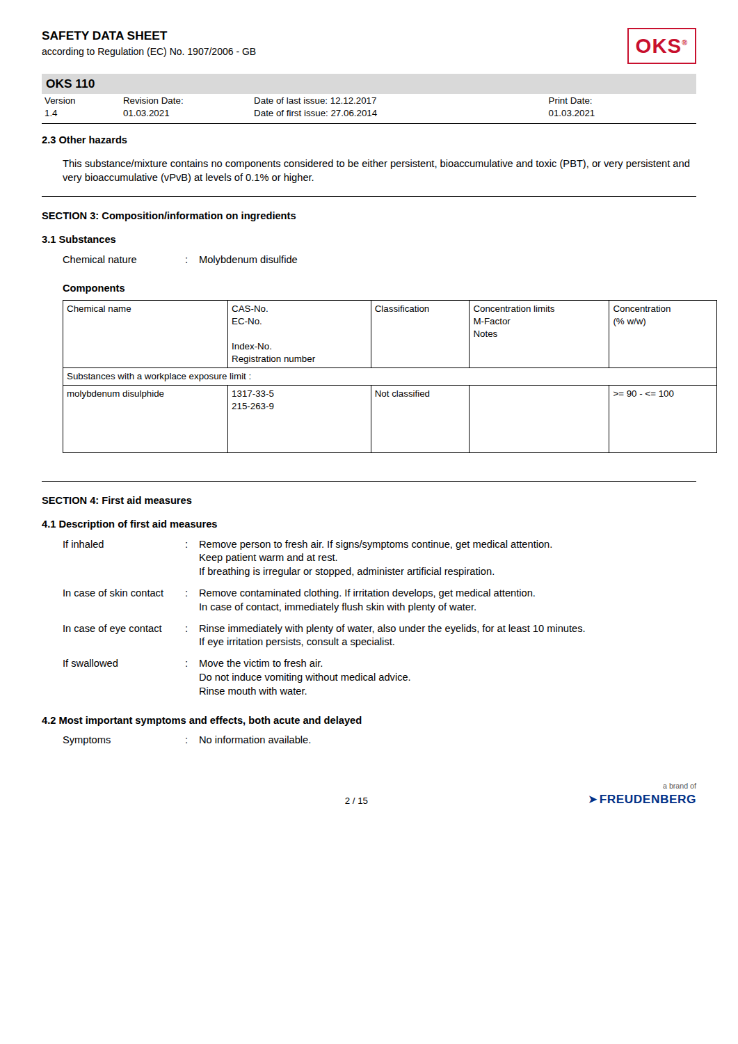SAFETY DATA SHEET
according to Regulation (EC) No. 1907/2006 - GB
OKS®
OKS 110
| Version 1.4 | Revision Date: 01.03.2021 | Date of last issue: 12.12.2017 Date of first issue: 27.06.2014 | Print Date: 01.03.2021 |
2.3 Other hazards
This substance/mixture contains no components considered to be either persistent, bioaccumulative and toxic (PBT), or very persistent and very bioaccumulative (vPvB) at levels of 0.1% or higher.
SECTION 3: Composition/information on ingredients
3.1 Substances
| Chemical nature | : | Molybdenum disulfide |
Components
| Chemical name | CAS-No. EC-No. Index-No. Registration number | Classification | Concentration limits M-Factor Notes | Concentration (% w/w) |
| --- | --- | --- | --- | --- |
| Substances with a workplace exposure limit : |
| molybdenum disulphide | 1317-33-5 215-263-9 | Not classified | | >= 90 - <= 100 |
SECTION 4: First aid measures
4.1 Description of first aid measures
| If inhaled | : | Remove person to fresh air. If signs/symptoms continue, get medical attention. Keep patient warm and at rest. If breathing is irregular or stopped, administer artificial respiration. |
| In case of skin contact | : | Remove contaminated clothing. If irritation develops, get medical attention. In case of contact, immediately flush skin with plenty of water. |
| In case of eye contact | : | Rinse immediately with plenty of water, also under the eyelids, for at least 10 minutes. If eye irritation persists, consult a specialist. |
| If swallowed | : | Move the victim to fresh air. Do not induce vomiting without medical advice. Rinse mouth with water. |
4.2 Most important symptoms and effects, both acute and delayed
| Symptoms | : | No information available. |
2 / 15
a brand of
➤ FREUDENBERG